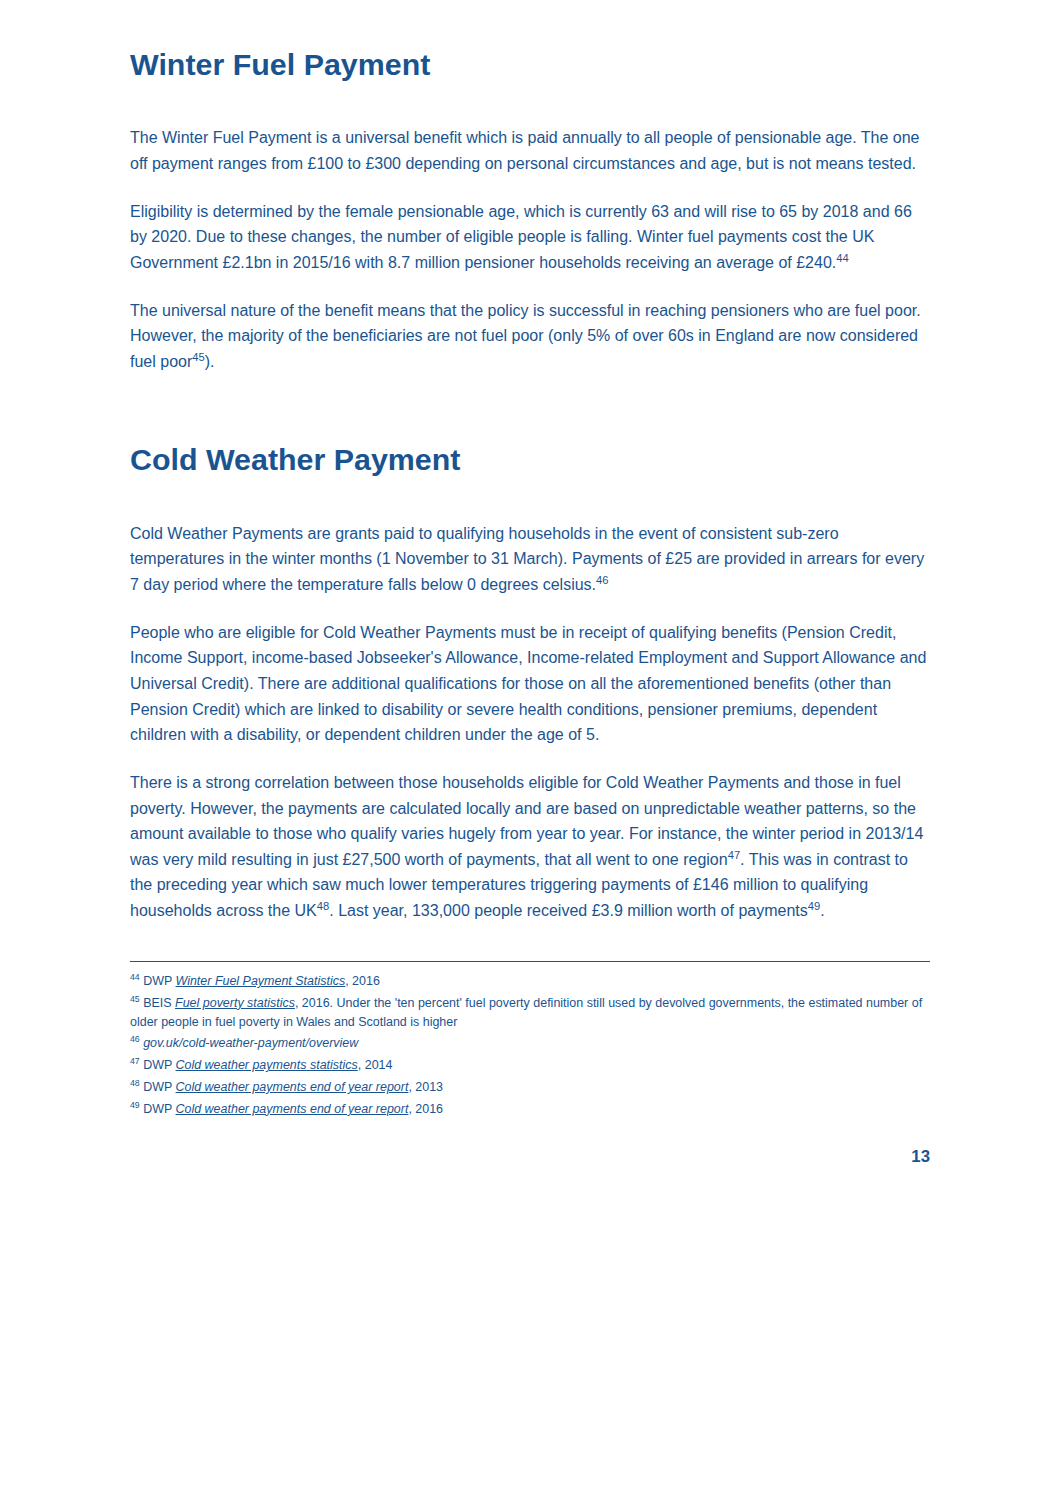Winter Fuel Payment
The Winter Fuel Payment is a universal benefit which is paid annually to all people of pensionable age. The one off payment ranges from £100 to £300 depending on personal circumstances and age, but is not means tested.
Eligibility is determined by the female pensionable age, which is currently 63 and will rise to 65 by 2018 and 66 by 2020. Due to these changes, the number of eligible people is falling. Winter fuel payments cost the UK Government £2.1bn in 2015/16 with 8.7 million pensioner households receiving an average of £240.44
The universal nature of the benefit means that the policy is successful in reaching pensioners who are fuel poor. However, the majority of the beneficiaries are not fuel poor (only 5% of over 60s in England are now considered fuel poor45).
Cold Weather Payment
Cold Weather Payments are grants paid to qualifying households in the event of consistent sub-zero temperatures in the winter months (1 November to 31 March). Payments of £25 are provided in arrears for every 7 day period where the temperature falls below 0 degrees celsius.46
People who are eligible for Cold Weather Payments must be in receipt of qualifying benefits (Pension Credit, Income Support, income-based Jobseeker's Allowance, Income-related Employment and Support Allowance and Universal Credit). There are additional qualifications for those on all the aforementioned benefits (other than Pension Credit) which are linked to disability or severe health conditions, pensioner premiums, dependent children with a disability, or dependent children under the age of 5.
There is a strong correlation between those households eligible for Cold Weather Payments and those in fuel poverty. However, the payments are calculated locally and are based on unpredictable weather patterns, so the amount available to those who qualify varies hugely from year to year. For instance, the winter period in 2013/14 was very mild resulting in just £27,500 worth of payments, that all went to one region47. This was in contrast to the preceding year which saw much lower temperatures triggering payments of £146 million to qualifying households across the UK48. Last year, 133,000 people received £3.9 million worth of payments49.
44 DWP Winter Fuel Payment Statistics, 2016
45 BEIS Fuel poverty statistics, 2016. Under the 'ten percent' fuel poverty definition still used by devolved governments, the estimated number of older people in fuel poverty in Wales and Scotland is higher
46 gov.uk/cold-weather-payment/overview
47 DWP Cold weather payments statistics, 2014
48 DWP Cold weather payments end of year report, 2013
49 DWP Cold weather payments end of year report, 2016
13